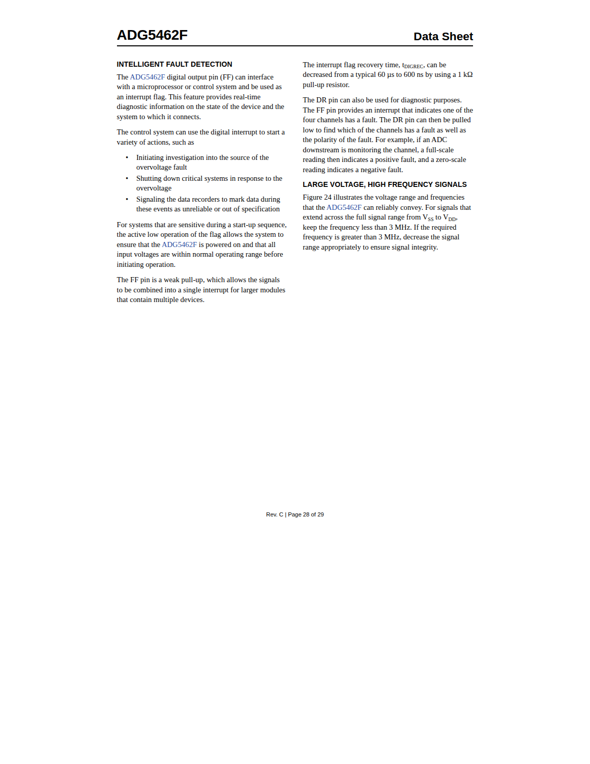ADG5462F
Data Sheet
INTELLIGENT FAULT DETECTION
The ADG5462F digital output pin (FF) can interface with a microprocessor or control system and be used as an interrupt flag. This feature provides real-time diagnostic information on the state of the device and the system to which it connects.
The control system can use the digital interrupt to start a variety of actions, such as
Initiating investigation into the source of the overvoltage fault
Shutting down critical systems in response to the overvoltage
Signaling the data recorders to mark data during these events as unreliable or out of specification
For systems that are sensitive during a start-up sequence, the active low operation of the flag allows the system to ensure that the ADG5462F is powered on and that all input voltages are within normal operating range before initiating operation.
The FF pin is a weak pull-up, which allows the signals to be combined into a single interrupt for larger modules that contain multiple devices.
The interrupt flag recovery time, tDIGREC, can be decreased from a typical 60 µs to 600 ns by using a 1 kΩ pull-up resistor.
The DR pin can also be used for diagnostic purposes. The FF pin provides an interrupt that indicates one of the four channels has a fault. The DR pin can then be pulled low to find which of the channels has a fault as well as the polarity of the fault. For example, if an ADC downstream is monitoring the channel, a full-scale reading then indicates a positive fault, and a zero-scale reading indicates a negative fault.
LARGE VOLTAGE, HIGH FREQUENCY SIGNALS
Figure 24 illustrates the voltage range and frequencies that the ADG5462F can reliably convey. For signals that extend across the full signal range from VSS to VDD, keep the frequency less than 3 MHz. If the required frequency is greater than 3 MHz, decrease the signal range appropriately to ensure signal integrity.
Rev. C | Page 28 of 29